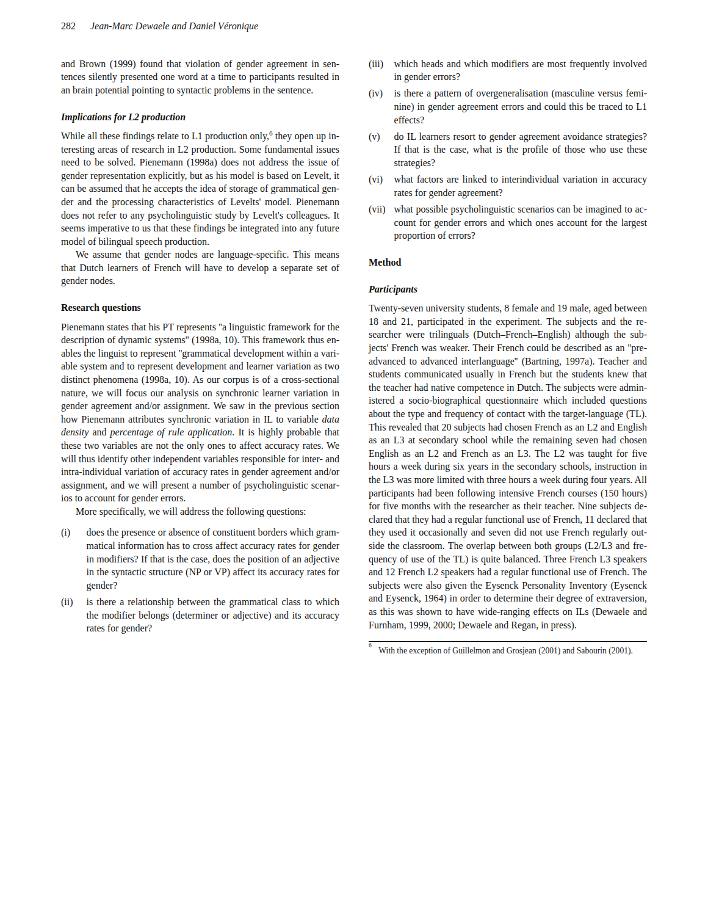282 Jean-Marc Dewaele and Daniel Véronique
and Brown (1999) found that violation of gender agreement in sentences silently presented one word at a time to participants resulted in an brain potential pointing to syntactic problems in the sentence.
Implications for L2 production
While all these findings relate to L1 production only,6 they open up interesting areas of research in L2 production. Some fundamental issues need to be solved. Pienemann (1998a) does not address the issue of gender representation explicitly, but as his model is based on Levelt, it can be assumed that he accepts the idea of storage of grammatical gender and the processing characteristics of Levelts' model. Pienemann does not refer to any psycholinguistic study by Levelt's colleagues. It seems imperative to us that these findings be integrated into any future model of bilingual speech production.
We assume that gender nodes are language-specific. This means that Dutch learners of French will have to develop a separate set of gender nodes.
Research questions
Pienemann states that his PT represents ''a linguistic framework for the description of dynamic systems'' (1998a, 10). This framework thus enables the linguist to represent ''grammatical development within a variable system and to represent development and learner variation as two distinct phenomena (1998a, 10). As our corpus is of a cross-sectional nature, we will focus our analysis on synchronic learner variation in gender agreement and/or assignment. We saw in the previous section how Pienemann attributes synchronic variation in IL to variable data density and percentage of rule application. It is highly probable that these two variables are not the only ones to affect accuracy rates. We will thus identify other independent variables responsible for inter- and intra-individual variation of accuracy rates in gender agreement and/or assignment, and we will present a number of psycholinguistic scenarios to account for gender errors.
More specifically, we will address the following questions:
(i) does the presence or absence of constituent borders which grammatical information has to cross affect accuracy rates for gender in modifiers? If that is the case, does the position of an adjective in the syntactic structure (NP or VP) affect its accuracy rates for gender?
(ii) is there a relationship between the grammatical class to which the modifier belongs (determiner or adjective) and its accuracy rates for gender?
(iii) which heads and which modifiers are most frequently involved in gender errors?
(iv) is there a pattern of overgeneralisation (masculine versus feminine) in gender agreement errors and could this be traced to L1 effects?
(v) do IL learners resort to gender agreement avoidance strategies? If that is the case, what is the profile of those who use these strategies?
(vi) what factors are linked to interindividual variation in accuracy rates for gender agreement?
(vii) what possible psycholinguistic scenarios can be imagined to account for gender errors and which ones account for the largest proportion of errors?
Method
Participants
Twenty-seven university students, 8 female and 19 male, aged between 18 and 21, participated in the experiment. The subjects and the researcher were trilinguals (Dutch–French–English) although the subjects' French was weaker. Their French could be described as an ''pre-advanced to advanced interlanguage'' (Bartning, 1997a). Teacher and students communicated usually in French but the students knew that the teacher had native competence in Dutch. The subjects were administered a socio-biographical questionnaire which included questions about the type and frequency of contact with the target-language (TL). This revealed that 20 subjects had chosen French as an L2 and English as an L3 at secondary school while the remaining seven had chosen English as an L2 and French as an L3. The L2 was taught for five hours a week during six years in the secondary schools, instruction in the L3 was more limited with three hours a week during four years. All participants had been following intensive French courses (150 hours) for five months with the researcher as their teacher. Nine subjects declared that they had a regular functional use of French, 11 declared that they used it occasionally and seven did not use French regularly outside the classroom. The overlap between both groups (L2/L3 and frequency of use of the TL) is quite balanced. Three French L3 speakers and 12 French L2 speakers had a regular functional use of French. The subjects were also given the Eysenck Personality Inventory (Eysenck and Eysenck, 1964) in order to determine their degree of extraversion, as this was shown to have wide-ranging effects on ILs (Dewaele and Furnham, 1999, 2000; Dewaele and Regan, in press).
6With the exception of Guillelmon and Grosjean (2001) and Sabourin (2001).